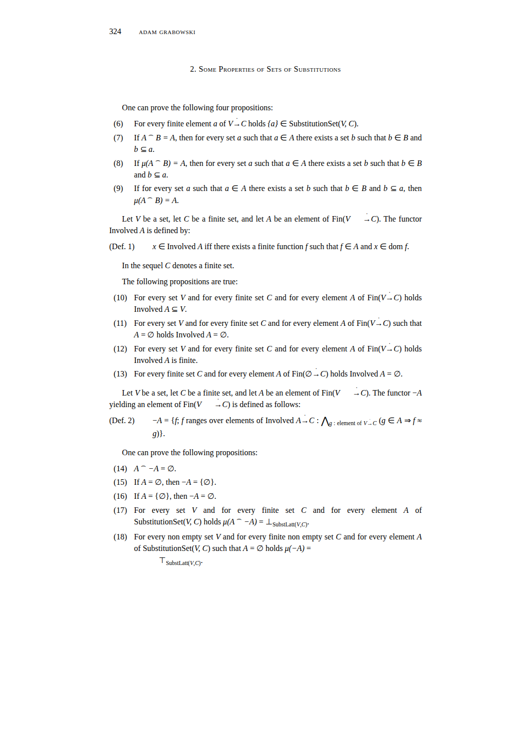324 adam grabowski
2. Some Properties of Sets of Substitutions
One can prove the following four propositions:
(6) For every finite element a of V.→C holds {a} ∈ SubstitutionSet(V, C).
(7) If A ⌣ B = A, then for every set a such that a ∈ A there exists a set b such that b ∈ B and b ⊆ a.
(8) If μ(A ⌣ B) = A, then for every set a such that a ∈ A there exists a set b such that b ∈ B and b ⊆ a.
(9) If for every set a such that a ∈ A there exists a set b such that b ∈ B and b ⊆ a, then μ(A ⌣ B) = A.
Let V be a set, let C be a finite set, and let A be an element of Fin(V.→C). The functor Involved A is defined by:
(Def. 1) x ∈ Involved A iff there exists a finite function f such that f ∈ A and x ∈ dom f.
In the sequel C denotes a finite set.
The following propositions are true:
(10) For every set V and for every finite set C and for every element A of Fin(V.→C) holds Involved A ⊆ V.
(11) For every set V and for every finite set C and for every element A of Fin(V.→C) such that A = ∅ holds Involved A = ∅.
(12) For every set V and for every finite set C and for every element A of Fin(V.→C) holds Involved A is finite.
(13) For every finite set C and for every element A of Fin(∅.→C) holds Involved A = ∅.
Let V be a set, let C be a finite set, and let A be an element of Fin(V.→C). The functor −A yielding an element of Fin(V.→C) is defined as follows:
(Def. 2)−A = {f; f ranges over elements of Involved A.→C : ⋀g : element of V.→C (g ∈ A ⇒ f ≈ g)}.
One can prove the following propositions:
(14) A ⌣ −A = ∅.
(15) If A = ∅, then −A = {∅}.
(16) If A = {∅}, then −A = ∅.
(17) For every set V and for every finite set C and for every element A of SubstitutionSet(V, C) holds μ(A ⌣ −A) = ⊥SubstLatt(V,C).
(18) For every non empty set V and for every finite non empty set C and for every element A of SubstitutionSet(V, C) such that A = ∅ holds μ(−A) =
⊤SubstLatt(V,C).